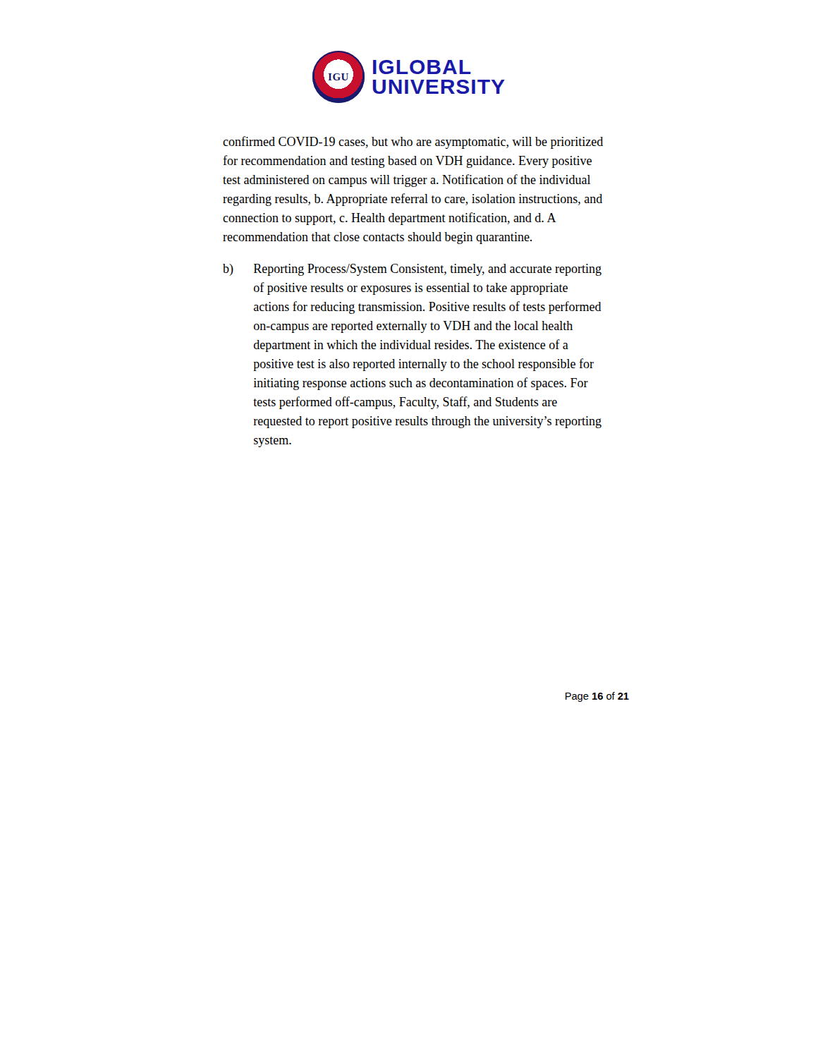IGLOBAL
UNIVERSITY
confirmed COVID-19 cases, but who are asymptomatic, will be prioritized for recommendation and testing based on VDH guidance. Every positive test administered on campus will trigger a. Notification of the individual regarding results, b. Appropriate referral to care, isolation instructions, and connection to support, c. Health department notification, and d. A recommendation that close contacts should begin quarantine.
b) Reporting Process/System Consistent, timely, and accurate reporting of positive results or exposures is essential to take appropriate actions for reducing transmission. Positive results of tests performed on-campus are reported externally to VDH and the local health department in which the individual resides. The existence of a positive test is also reported internally to the school responsible for initiating response actions such as decontamination of spaces. For tests performed off-campus, Faculty, Staff, and Students are requested to report positive results through the university’s reporting system.
Page 16 of 21